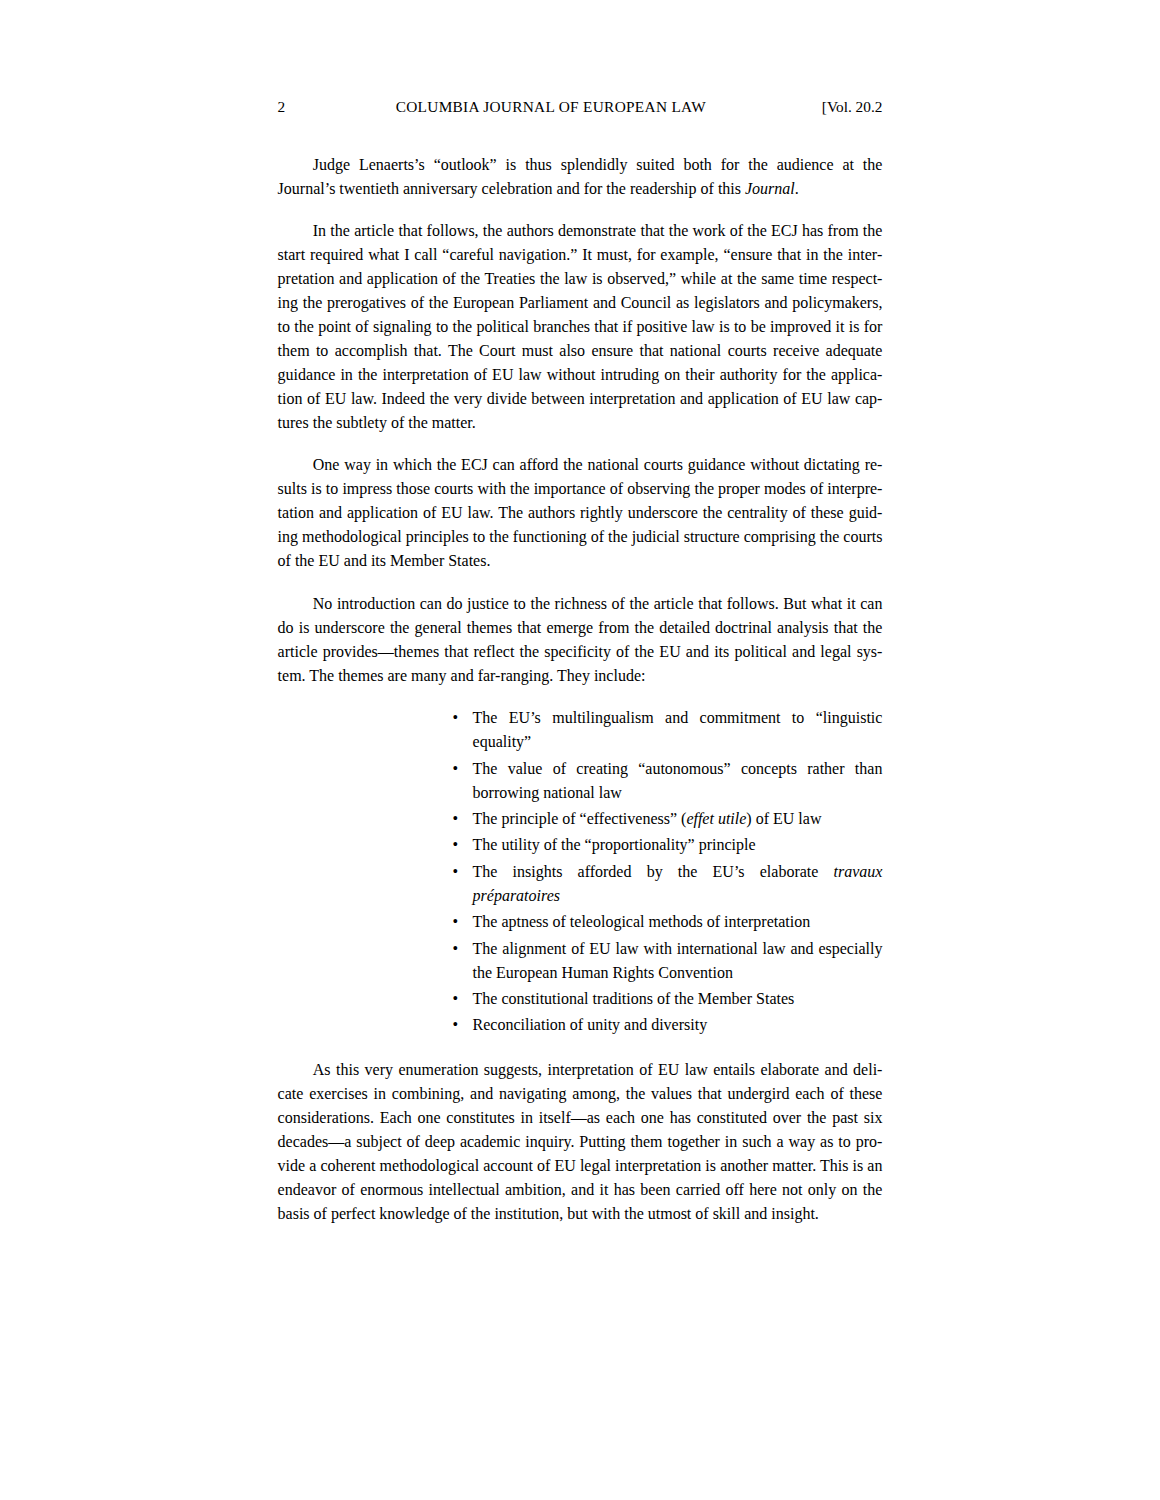2 COLUMBIA JOURNAL OF EUROPEAN LAW [Vol. 20.2
Judge Lenaerts’s “outlook” is thus splendidly suited both for the audience at the Journal’s twentieth anniversary celebration and for the readership of this Journal.
In the article that follows, the authors demonstrate that the work of the ECJ has from the start required what I call “careful navigation.” It must, for example, “ensure that in the interpretation and application of the Treaties the law is observed,” while at the same time respecting the prerogatives of the European Parliament and Council as legislators and policymakers, to the point of signaling to the political branches that if positive law is to be improved it is for them to accomplish that. The Court must also ensure that national courts receive adequate guidance in the interpretation of EU law without intruding on their authority for the application of EU law. Indeed the very divide between interpretation and application of EU law captures the subtlety of the matter.
One way in which the ECJ can afford the national courts guidance without dictating results is to impress those courts with the importance of observing the proper modes of interpretation and application of EU law. The authors rightly underscore the centrality of these guiding methodological principles to the functioning of the judicial structure comprising the courts of the EU and its Member States.
No introduction can do justice to the richness of the article that follows. But what it can do is underscore the general themes that emerge from the detailed doctrinal analysis that the article provides—themes that reflect the specificity of the EU and its political and legal system. The themes are many and far-ranging. They include:
The EU’s multilingualism and commitment to “linguistic equality”
The value of creating “autonomous” concepts rather than borrowing national law
The principle of “effectiveness” (effet utile) of EU law
The utility of the “proportionality” principle
The insights afforded by the EU’s elaborate travaux préparatoires
The aptness of teleological methods of interpretation
The alignment of EU law with international law and especially the European Human Rights Convention
The constitutional traditions of the Member States
Reconciliation of unity and diversity
As this very enumeration suggests, interpretation of EU law entails elaborate and delicate exercises in combining, and navigating among, the values that undergird each of these considerations. Each one constitutes in itself—as each one has constituted over the past six decades—a subject of deep academic inquiry. Putting them together in such a way as to provide a coherent methodological account of EU legal interpretation is another matter. This is an endeavor of enormous intellectual ambition, and it has been carried off here not only on the basis of perfect knowledge of the institution, but with the utmost of skill and insight.